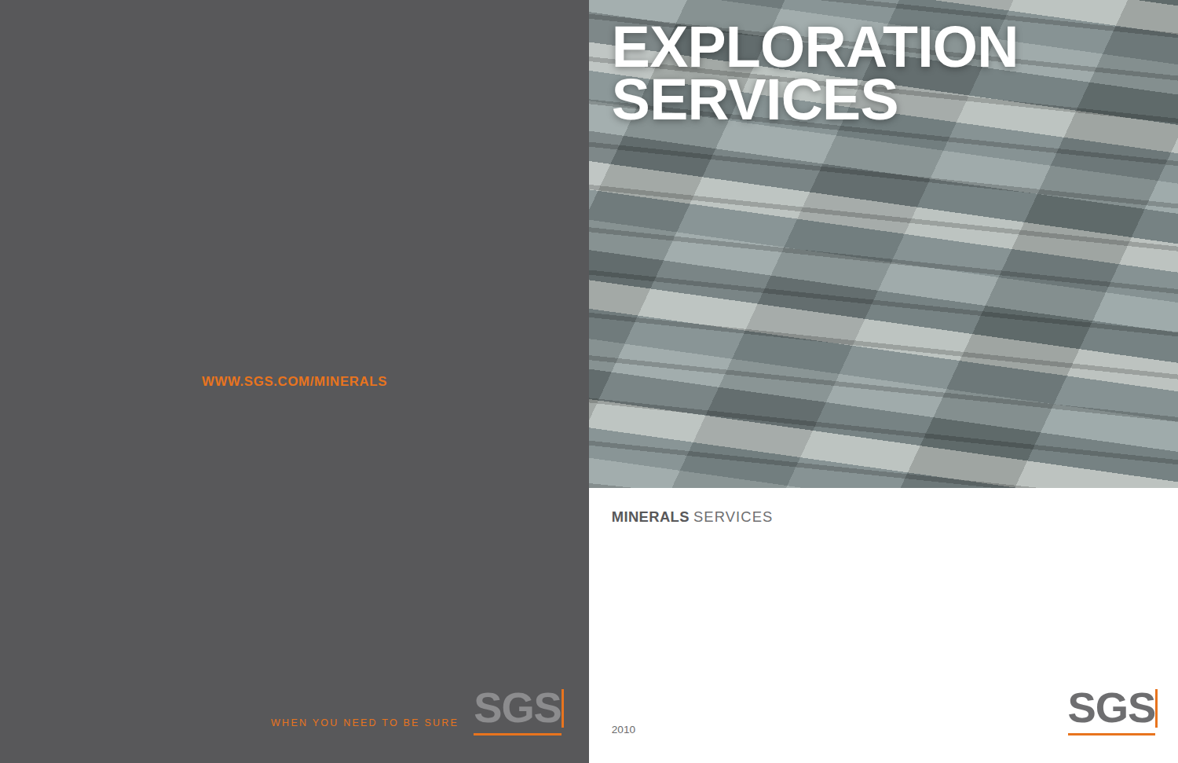WWW.SGS.COM/MINERALS
When you need to be sure SGS
ExplorationServices
Minerals Services
2010 SGS